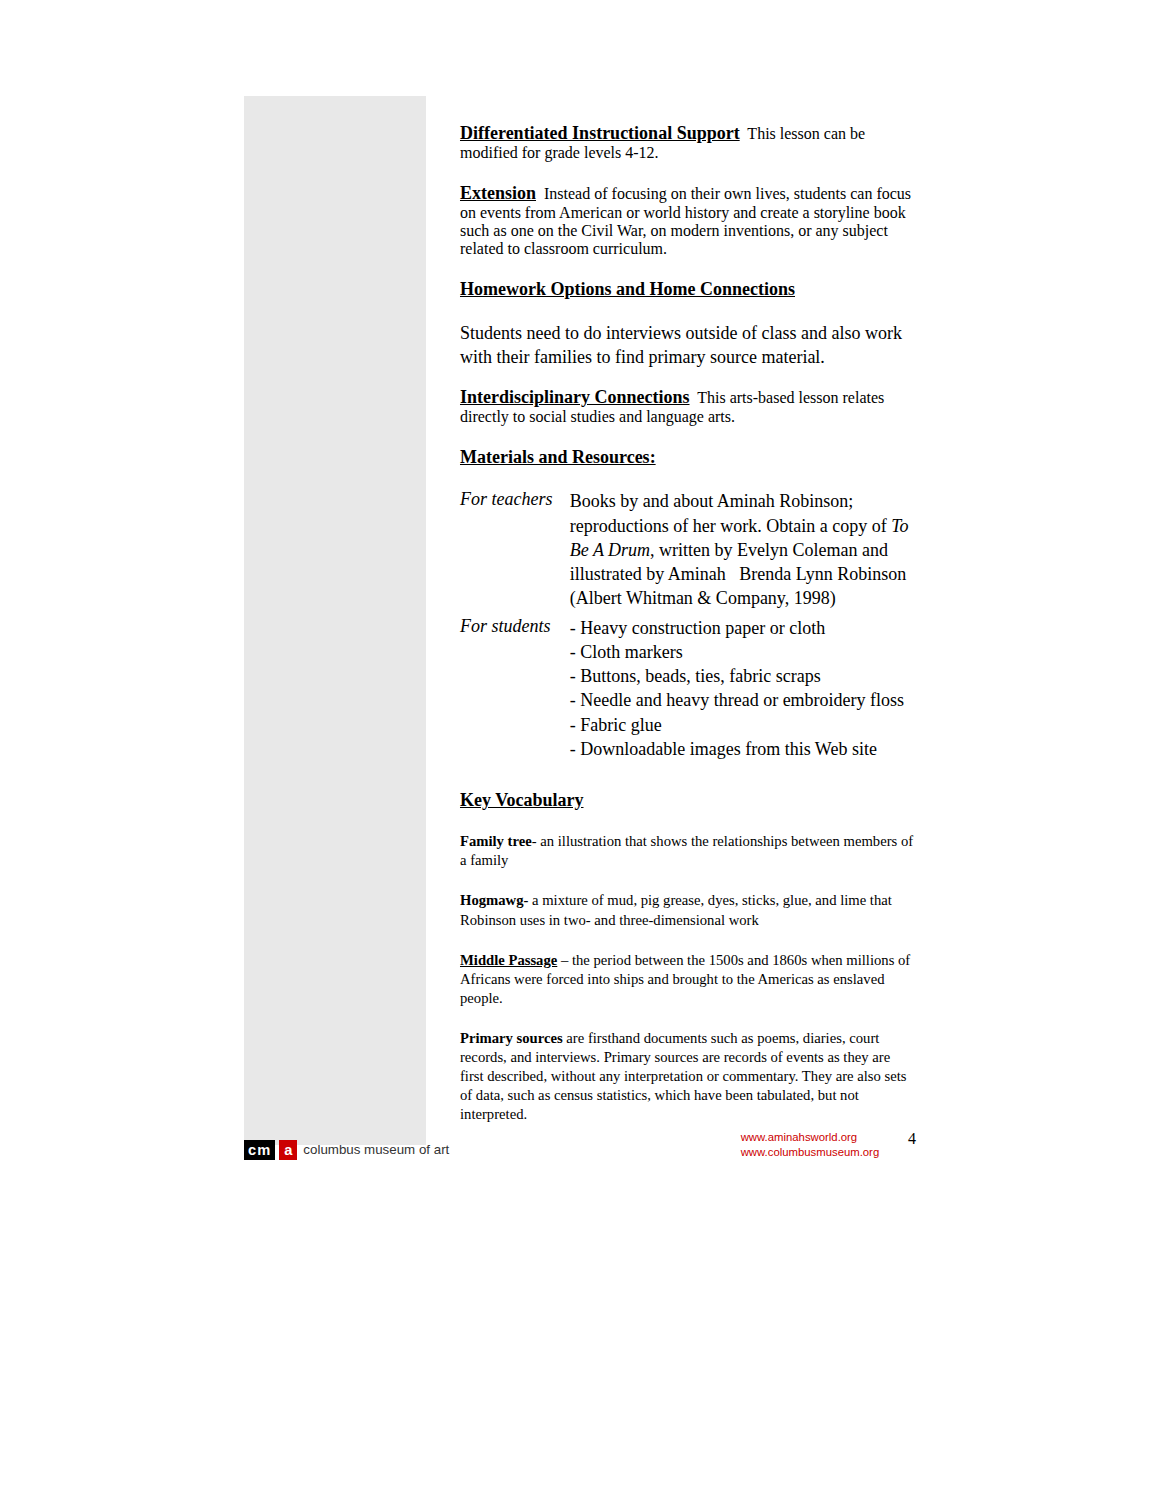Differentiated Instructional Support
This lesson can be modified for grade levels 4-12.
Extension
Instead of focusing on their own lives, students can focus on events from American or world history and create a storyline book such as one on the Civil War, on modern inventions, or any subject related to classroom curriculum.
Homework Options and Home Connections
Students need to do interviews outside of class and also work with their families to find primary source material.
Interdisciplinary Connections
This arts-based lesson relates directly to social studies and language arts.
Materials and Resources:
| For teachers | Books by and about Aminah Robinson; reproductions of her work. Obtain a copy of To Be A Drum , written by Evelyn Coleman and illustrated by Aminah Brenda Lynn Robinson (Albert Whitman & Company, 1998) |
| For students | - Heavy construction paper or cloth - Cloth markers - Buttons, beads, ties, fabric scraps - Needle and heavy thread or embroidery floss - Fabric glue - Downloadable images from this Web site |
Key Vocabulary
Family tree- an illustration that shows the relationships between members of a family
Hogmawg- a mixture of mud, pig grease, dyes, sticks, glue, and lime that Robinson uses in two- and three-dimensional work
Middle Passage – the period between the 1500s and 1860s when millions of Africans were forced into ships and brought to the Americas as enslaved people.
Primary sources are firsthand documents such as poems, diaries, court records, and interviews. Primary sources are records of events as they are first described, without any interpretation or commentary. They are also sets of data, such as census statistics, which have been tabulated, but not interpreted.
cm a columbus museum of art
www.aminahsworld.org
www.columbusmuseum.org
4